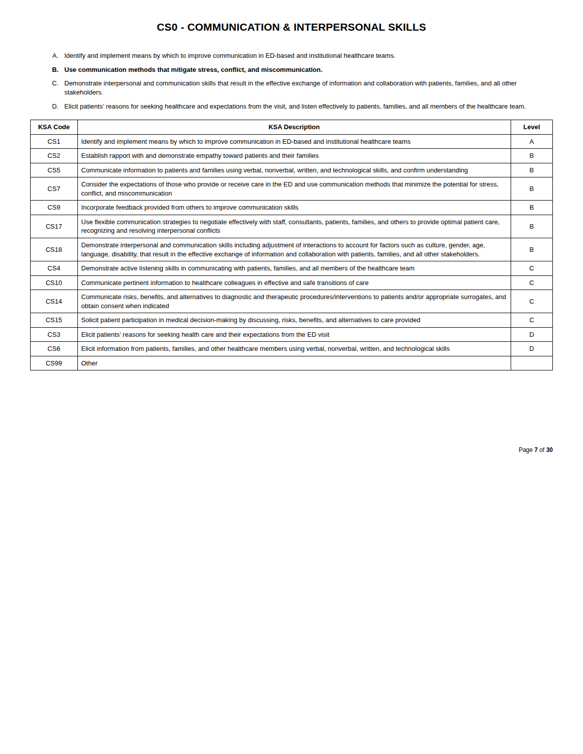CS0 - COMMUNICATION & INTERPERSONAL SKILLS
Identify and implement means by which to improve communication in ED-based and institutional healthcare teams.
Use communication methods that mitigate stress, conflict, and miscommunication.
Demonstrate interpersonal and communication skills that result in the effective exchange of information and collaboration with patients, families, and all other stakeholders.
Elicit patients’ reasons for seeking healthcare and expectations from the visit, and listen effectively to patients, families, and all members of the healthcare team.
| KSA Code | KSA Description | Level |
| --- | --- | --- |
| CS1 | Identify and implement means by which to improve communication in ED-based and institutional healthcare teams | A |
| CS2 | Establish rapport with and demonstrate empathy toward patients and their families | B |
| CS5 | Communicate information to patients and families using verbal, nonverbal, written, and technological skills, and confirm understanding | B |
| CS7 | Consider the expectations of those who provide or receive care in the ED and use communication methods that minimize the potential for stress, conflict, and miscommunication | B |
| CS9 | Incorporate feedback provided from others to improve communication skills | B |
| CS17 | Use flexible communication strategies to negotiate effectively with staff, consultants, patients, families, and others to provide optimal patient care, recognizing and resolving interpersonal conflicts | B |
| CS18 | Demonstrate interpersonal and communication skills including adjustment of interactions to account for factors such as culture, gender, age, language, disability, that result in the effective exchange of information and collaboration with patients, families, and all other stakeholders. | B |
| CS4 | Demonstrate active listening skills in communicating with patients, families, and all members of the healthcare team | C |
| CS10 | Communicate pertinent information to healthcare colleagues in effective and safe transitions of care | C |
| CS14 | Communicate risks, benefits, and alternatives to diagnostic and therapeutic procedures/interventions to patients and/or appropriate surrogates, and obtain consent when indicated | C |
| CS15 | Solicit patient participation in medical decision-making by discussing, risks, benefits, and alternatives to care provided | C |
| CS3 | Elicit patients’ reasons for seeking health care and their expectations from the ED visit | D |
| CS6 | Elicit information from patients, families, and other healthcare members using verbal, nonverbal, written, and technological skills | D |
| CS99 | Other | |
Page 7 of 30